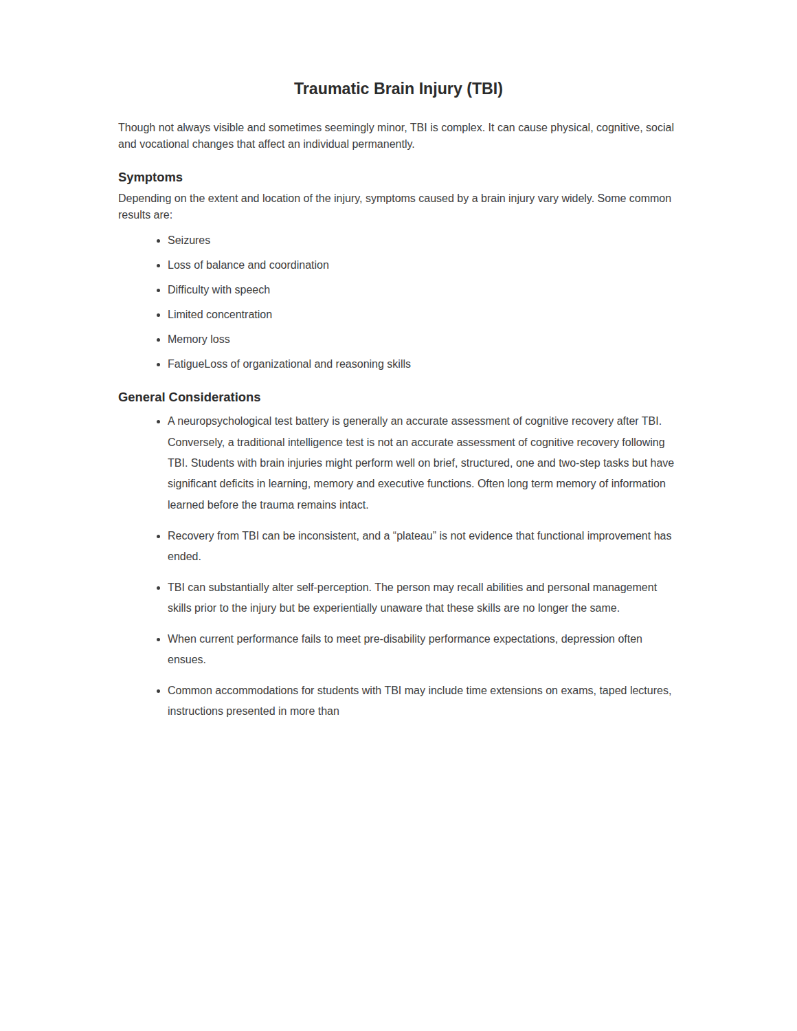Traumatic Brain Injury (TBI)
Though not always visible and sometimes seemingly minor, TBI is complex. It can cause physical, cognitive, social and vocational changes that affect an individual permanently.
Symptoms
Depending on the extent and location of the injury, symptoms caused by a brain injury vary widely. Some common results are:
Seizures
Loss of balance and coordination
Difficulty with speech
Limited concentration
Memory loss
FatigueLoss of organizational and reasoning skills
General Considerations
A neuropsychological test battery is generally an accurate assessment of cognitive recovery after TBI. Conversely, a traditional intelligence test is not an accurate assessment of cognitive recovery following TBI. Students with brain injuries might perform well on brief, structured, one and two-step tasks but have significant deficits in learning, memory and executive functions. Often long term memory of information learned before the trauma remains intact.
Recovery from TBI can be inconsistent, and a “plateau” is not evidence that functional improvement has ended.
TBI can substantially alter self-perception. The person may recall abilities and personal management skills prior to the injury but be experientially unaware that these skills are no longer the same.
When current performance fails to meet pre-disability performance expectations, depression often ensues.
Common accommodations for students with TBI may include time extensions on exams, taped lectures, instructions presented in more than